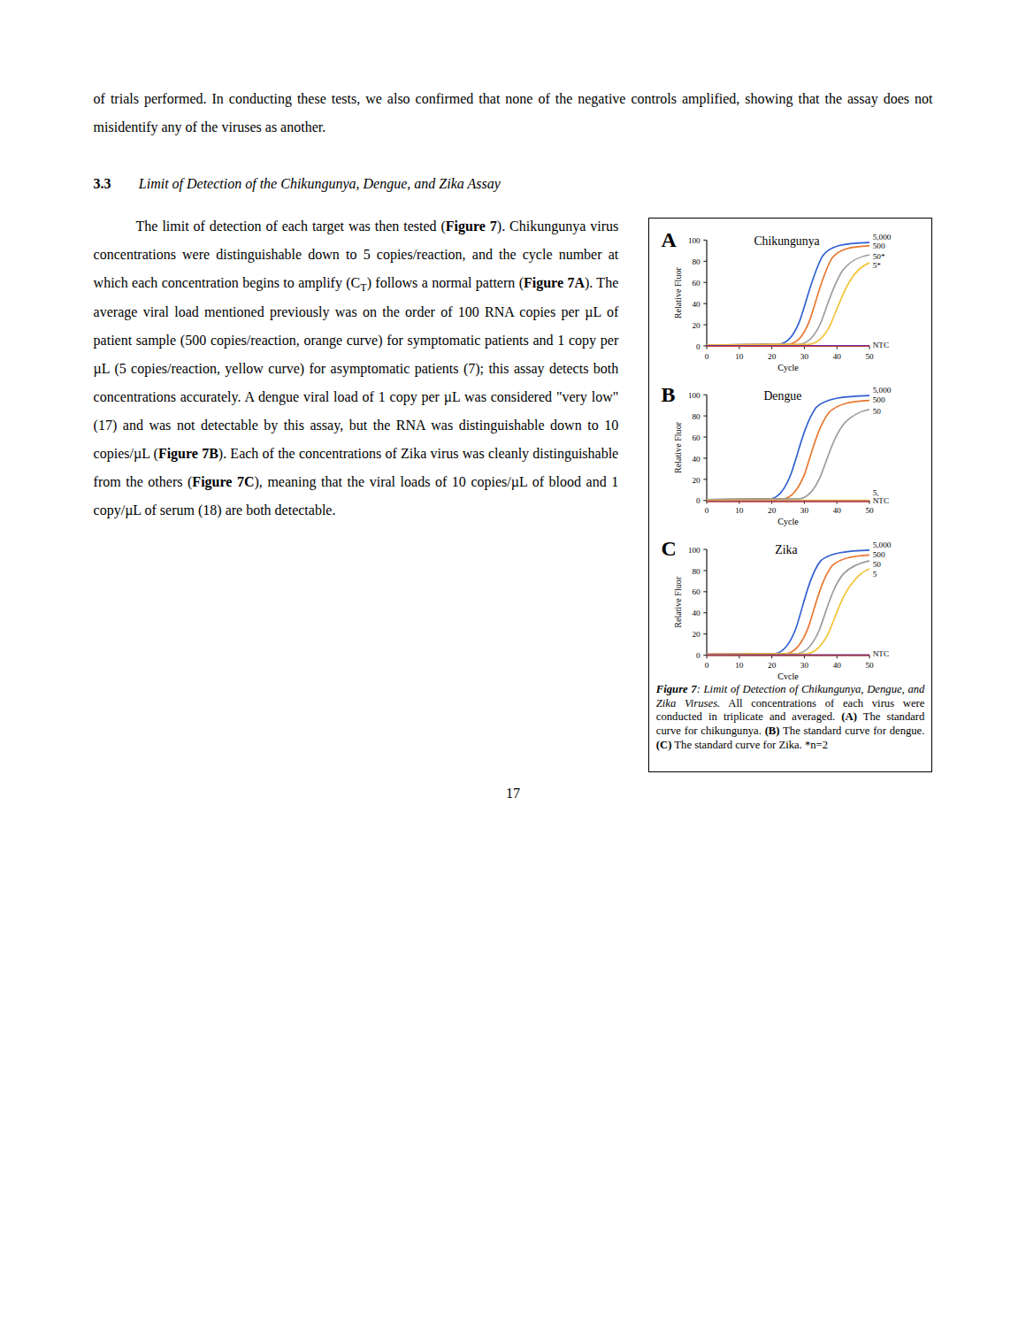of trials performed. In conducting these tests, we also confirmed that none of the negative controls amplified, showing that the assay does not misidentify any of the viruses as another.
3.3 Limit of Detection of the Chikungunya, Dengue, and Zika Assay
A Chikungunya 100 80 60 40 20 0 0 10 20 30 40 50 Cycle Relative Fluor 5,000 500 50* 5* NTC B Dengue 100 80 60 40 20 0 0 10 20 30 40 50 Cycle Relative Fluor 5,000 500 50 5, NTC C Zika 100 80 60 40 20 0 0 10 20 30 40 50 Cycle Relative Fluor 5,000 500 50 5 NTC
Figure 7: Limit of Detection of Chikungunya, Dengue, and Zika Viruses. All concentrations of each virus were conducted in triplicate and averaged. (A) The standard curve for chikungunya. (B) The standard curve for dengue. (C) The standard curve for Zika. *n=2
The limit of detection of each target was then tested (Figure 7). Chikungunya virus concentrations were distinguishable down to 5 copies/reaction, and the cycle number at which each concentration begins to amplify (CT) follows a normal pattern (Figure 7A). The average viral load mentioned previously was on the order of 100 RNA copies per µL of patient sample (500 copies/reaction, orange curve) for symptomatic patients and 1 copy per µL (5 copies/reaction, yellow curve) for asymptomatic patients (7); this assay detects both concentrations accurately. A dengue viral load of 1 copy per µL was considered "very low" (17) and was not detectable by this assay, but the RNA was distinguishable down to 10 copies/µL (Figure 7B). Each of the concentrations of Zika virus was cleanly distinguishable from the others (Figure 7C), meaning that the viral loads of 10 copies/µL of blood and 1 copy/µL of serum (18) are both detectable.
17